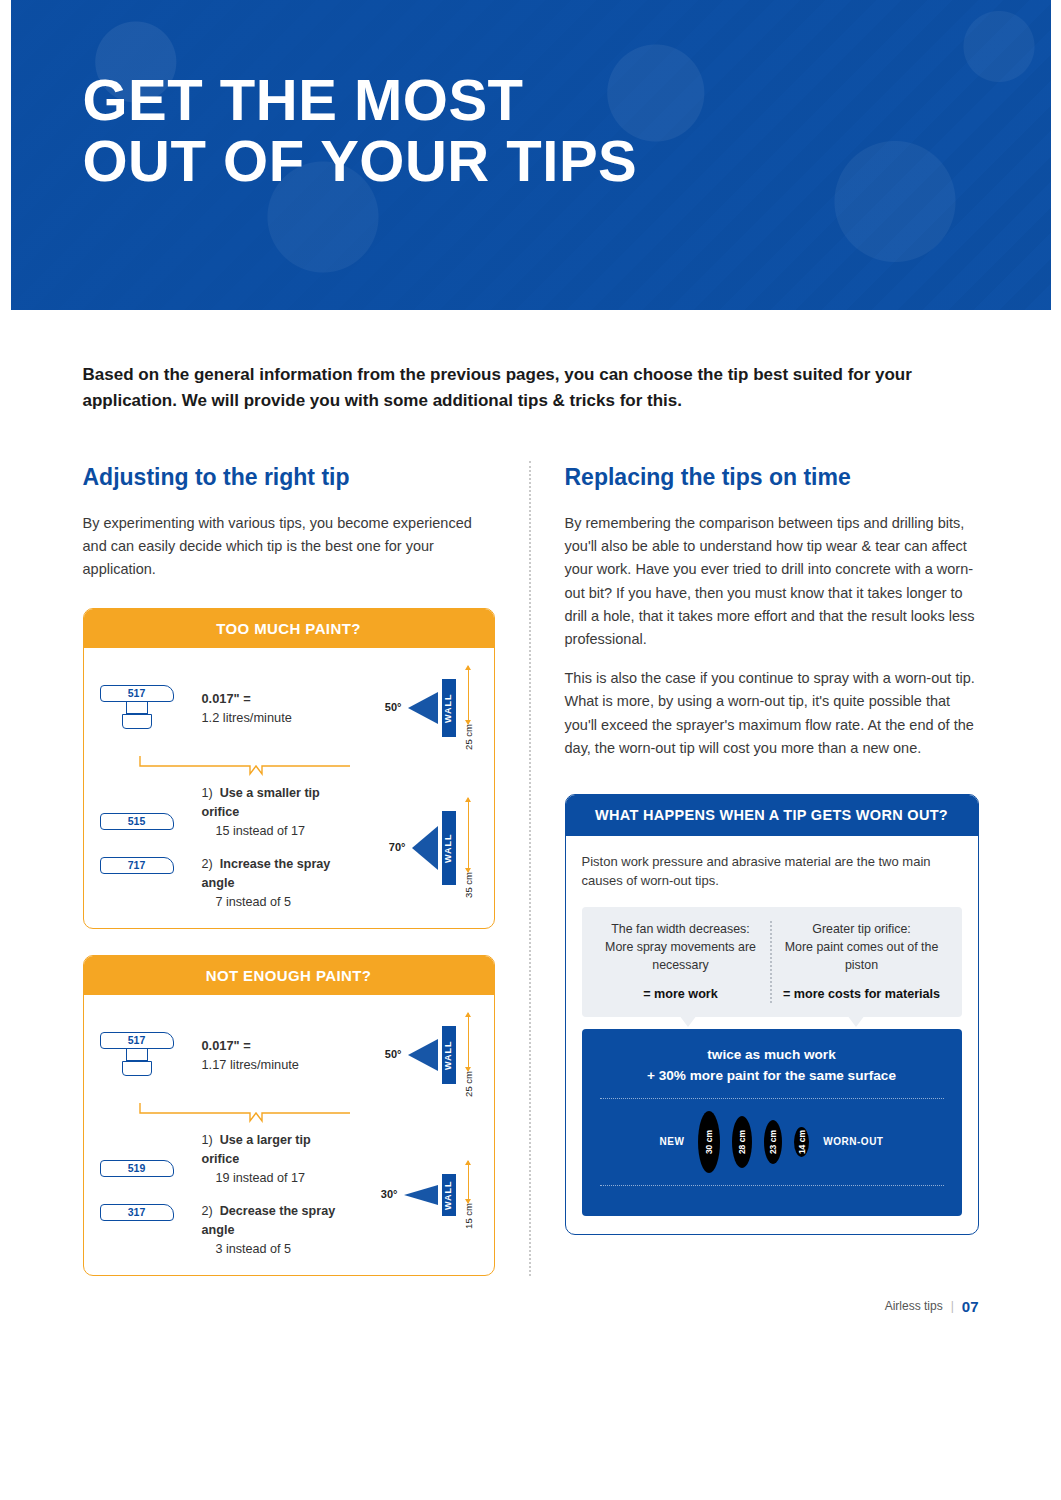Get the most
out of your tips
Based on the general information from the previous pages, you can choose the tip best suited for your application. We will provide you with some additional tips & tricks for this.
Adjusting to the right tip
By experimenting with various tips, you become experienced and can easily decide which tip is the best one for your application.
Too much paint?
517
0.017" = 1.2 litres/minute
50° WALL 25 cm
515
717
1) Use a smaller tip orifice
15 instead of 17
2) Increase the spray angle
7 instead of 5
70° WALL 35 cm
Not enough paint?
517
0.017" = 1.17 litres/minute
50° WALL 25 cm
519
317
1) Use a larger tip orifice
19 instead of 17
2) Decrease the spray angle
3 instead of 5
30° WALL 15 cm
Replacing the tips on time
By remembering the comparison between tips and drilling bits, you'll also be able to understand how tip wear & tear can affect your work. Have you ever tried to drill into concrete with a worn-out bit? If you have, then you must know that it takes longer to drill a hole, that it takes more effort and that the result looks less professional.
This is also the case if you continue to spray with a worn-out tip. What is more, by using a worn-out tip, it's quite possible that you'll exceed the sprayer's maximum flow rate. At the end of the day, the worn-out tip will cost you more than a new one.
What happens when a tip gets worn out?
Piston work pressure and abrasive material are the two main causes of worn-out tips.
The fan width decreases:
More spray movements are necessary = more work
Greater tip orifice:
More paint comes out of the piston = more costs for materials
twice as much work
+ 30% more paint for the same surface
NEW 30 cm 28 cm 23 cm 14 cm WORN-OUT
Airless tips | 07